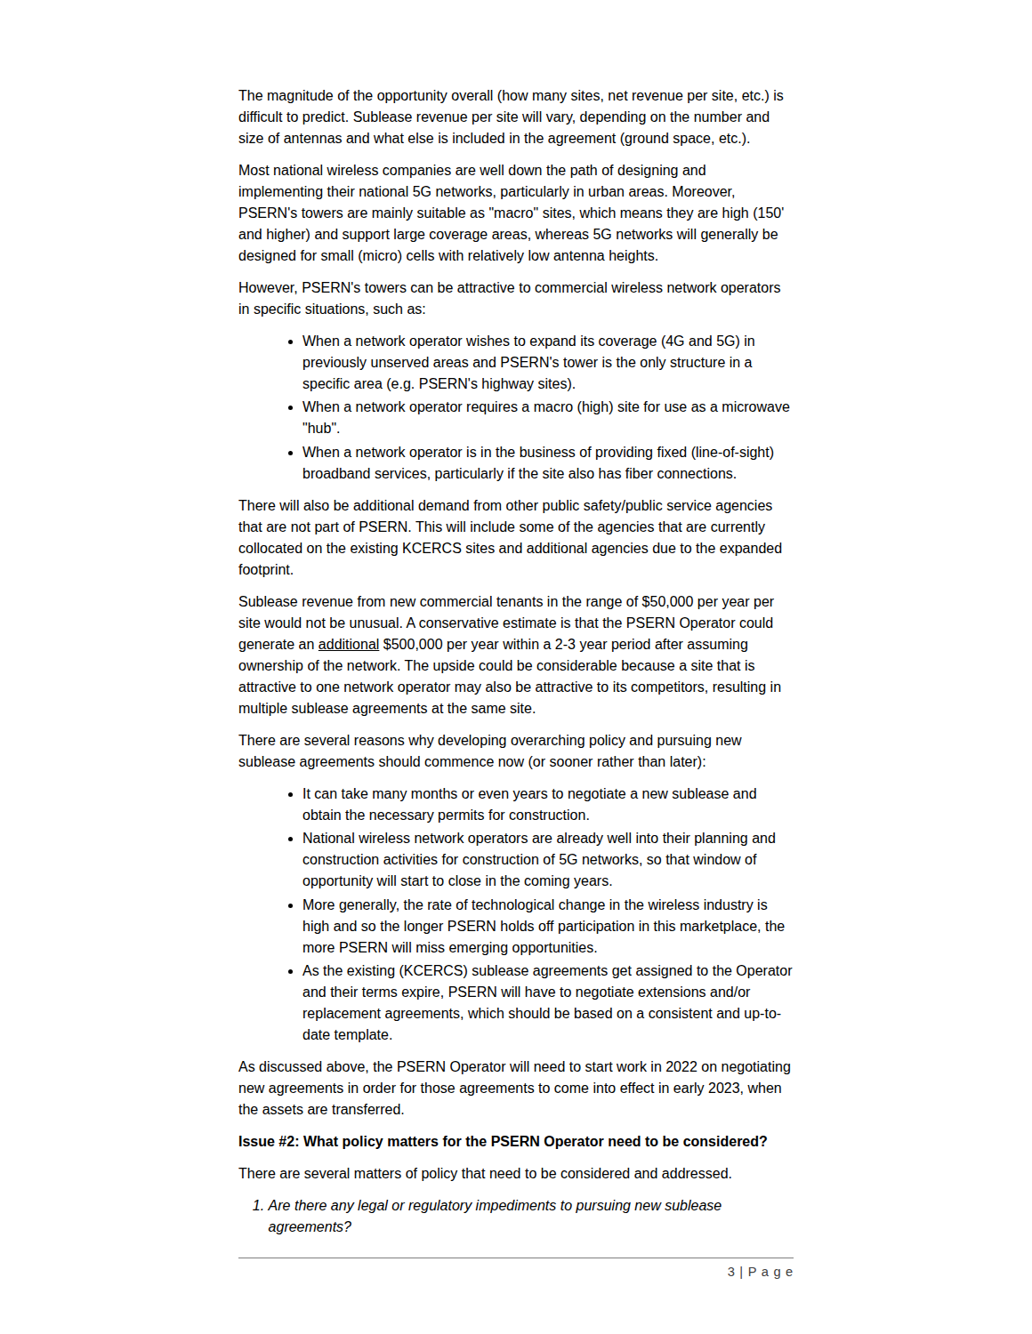The magnitude of the opportunity overall (how many sites, net revenue per site, etc.) is difficult to predict. Sublease revenue per site will vary, depending on the number and size of antennas and what else is included in the agreement (ground space, etc.).
Most national wireless companies are well down the path of designing and implementing their national 5G networks, particularly in urban areas. Moreover, PSERN's towers are mainly suitable as "macro" sites, which means they are high (150' and higher) and support large coverage areas, whereas 5G networks will generally be designed for small (micro) cells with relatively low antenna heights.
However, PSERN's towers can be attractive to commercial wireless network operators in specific situations, such as:
When a network operator wishes to expand its coverage (4G and 5G) in previously unserved areas and PSERN's tower is the only structure in a specific area (e.g. PSERN's highway sites).
When a network operator requires a macro (high) site for use as a microwave "hub".
When a network operator is in the business of providing fixed (line-of-sight) broadband services, particularly if the site also has fiber connections.
There will also be additional demand from other public safety/public service agencies that are not part of PSERN. This will include some of the agencies that are currently collocated on the existing KCERCS sites and additional agencies due to the expanded footprint.
Sublease revenue from new commercial tenants in the range of $50,000 per year per site would not be unusual. A conservative estimate is that the PSERN Operator could generate an additional $500,000 per year within a 2-3 year period after assuming ownership of the network. The upside could be considerable because a site that is attractive to one network operator may also be attractive to its competitors, resulting in multiple sublease agreements at the same site.
There are several reasons why developing overarching policy and pursuing new sublease agreements should commence now (or sooner rather than later):
It can take many months or even years to negotiate a new sublease and obtain the necessary permits for construction.
National wireless network operators are already well into their planning and construction activities for construction of 5G networks, so that window of opportunity will start to close in the coming years.
More generally, the rate of technological change in the wireless industry is high and so the longer PSERN holds off participation in this marketplace, the more PSERN will miss emerging opportunities.
As the existing (KCERCS) sublease agreements get assigned to the Operator and their terms expire, PSERN will have to negotiate extensions and/or replacement agreements, which should be based on a consistent and up-to-date template.
As discussed above, the PSERN Operator will need to start work in 2022 on negotiating new agreements in order for those agreements to come into effect in early 2023, when the assets are transferred.
Issue #2: What policy matters for the PSERN Operator need to be considered?
There are several matters of policy that need to be considered and addressed.
Are there any legal or regulatory impediments to pursuing new sublease agreements?
3 | P a g e